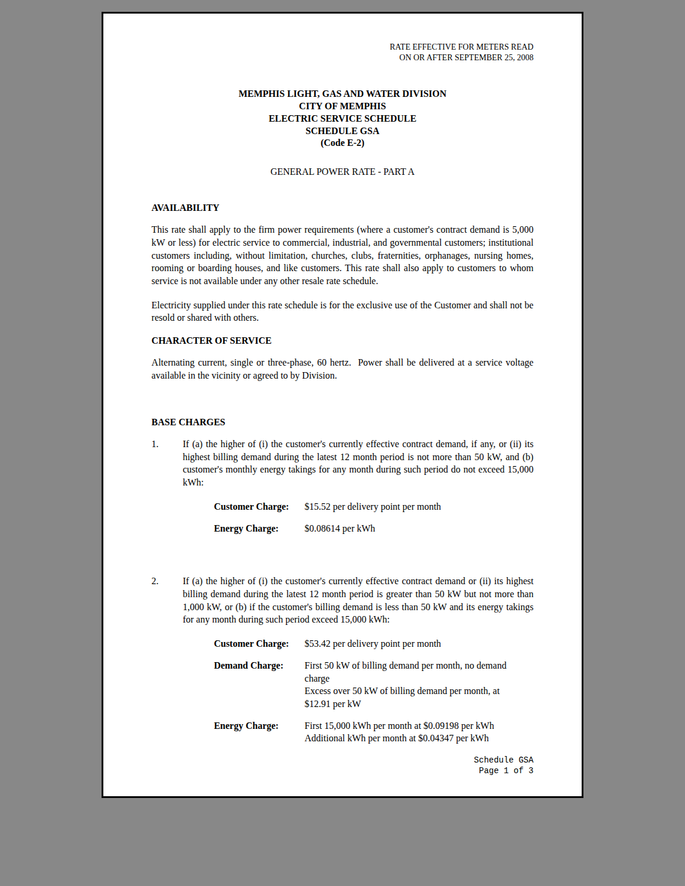RATE EFFECTIVE FOR METERS READ
ON OR AFTER SEPTEMBER 25, 2008
MEMPHIS LIGHT, GAS AND WATER DIVISION
CITY OF MEMPHIS
ELECTRIC SERVICE SCHEDULE
SCHEDULE GSA
(Code E-2)
GENERAL POWER RATE - PART A
AVAILABILITY
This rate shall apply to the firm power requirements (where a customer's contract demand is 5,000 kW or less) for electric service to commercial, industrial, and governmental customers; institutional customers including, without limitation, churches, clubs, fraternities, orphanages, nursing homes, rooming or boarding houses, and like customers. This rate shall also apply to customers to whom service is not available under any other resale rate schedule.
Electricity supplied under this rate schedule is for the exclusive use of the Customer and shall not be resold or shared with others.
CHARACTER OF SERVICE
Alternating current, single or three-phase, 60 hertz. Power shall be delivered at a service voltage available in the vicinity or agreed to by Division.
BASE CHARGES
1.
If (a) the higher of (i) the customer's currently effective contract demand, if any, or (ii) its highest billing demand during the latest 12 month period is not more than 50 kW, and (b) customer's monthly energy takings for any month during such period do not exceed 15,000 kWh:
| Customer Charge: | $15.52 per delivery point per month |
| Energy Charge: | $0.08614 per kWh |
2.
If (a) the higher of (i) the customer's currently effective contract demand or (ii) its highest billing demand during the latest 12 month period is greater than 50 kW but not more than 1,000 kW, or (b) if the customer's billing demand is less than 50 kW and its energy takings for any month during such period exceed 15,000 kWh:
| Customer Charge: | $53.42 per delivery point per month |
| Demand Charge: | First 50 kW of billing demand per month, no demand charge Excess over 50 kW of billing demand per month, at $12.91 per kW |
| Energy Charge: | First 15,000 kWh per month at $0.09198 per kWh Additional kWh per month at $0.04347 per kWh |
Schedule GSA
Page 1 of 3